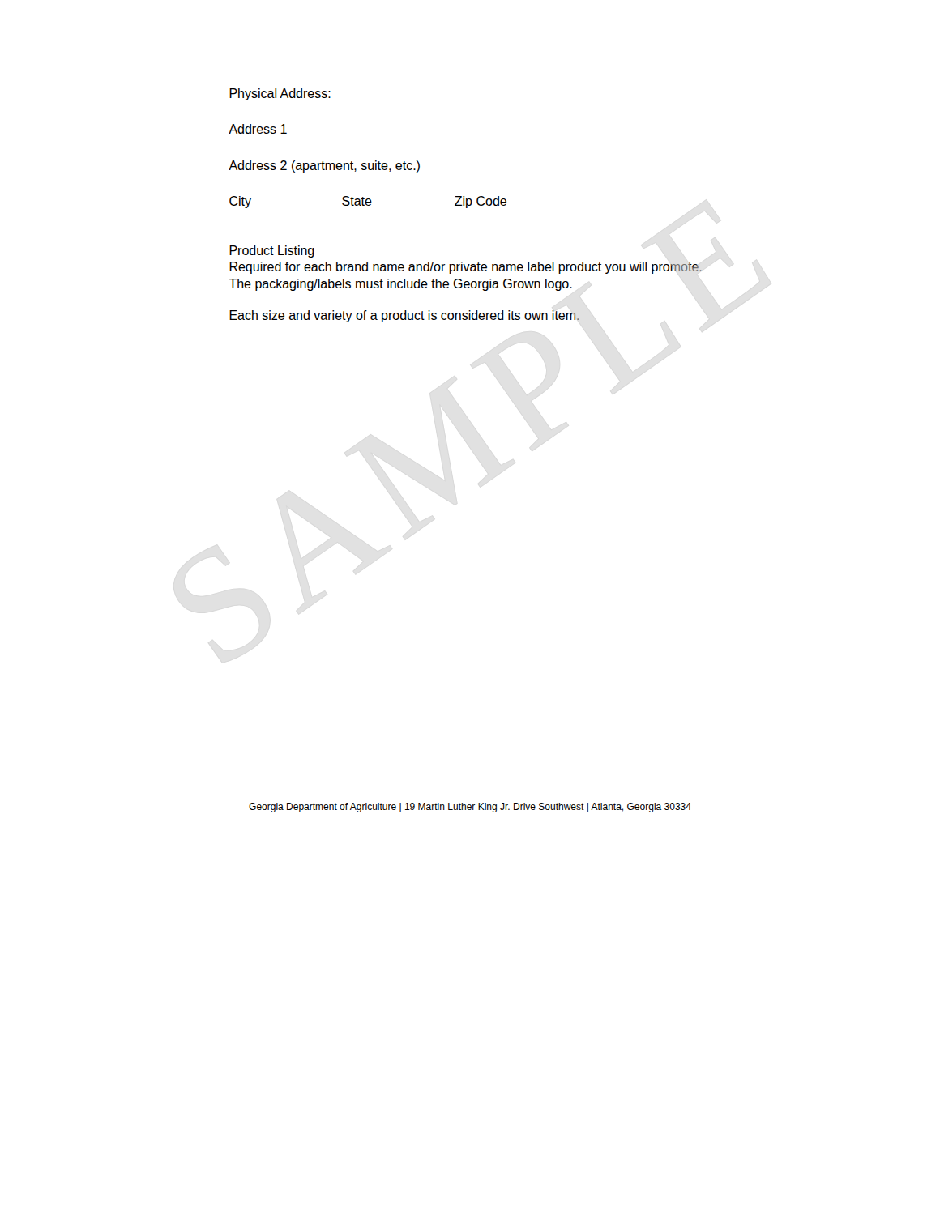SAMPLE
Physical Address:
Address 1
Address 2 (apartment, suite, etc.)
City State Zip Code
Product Listing
Required for each brand name and/or private name label product you will promote. The packaging/labels must include the Georgia Grown logo.
Each size and variety of a product is considered its own item.
Georgia Department of Agriculture | 19 Martin Luther King Jr. Drive Southwest | Atlanta, Georgia 30334